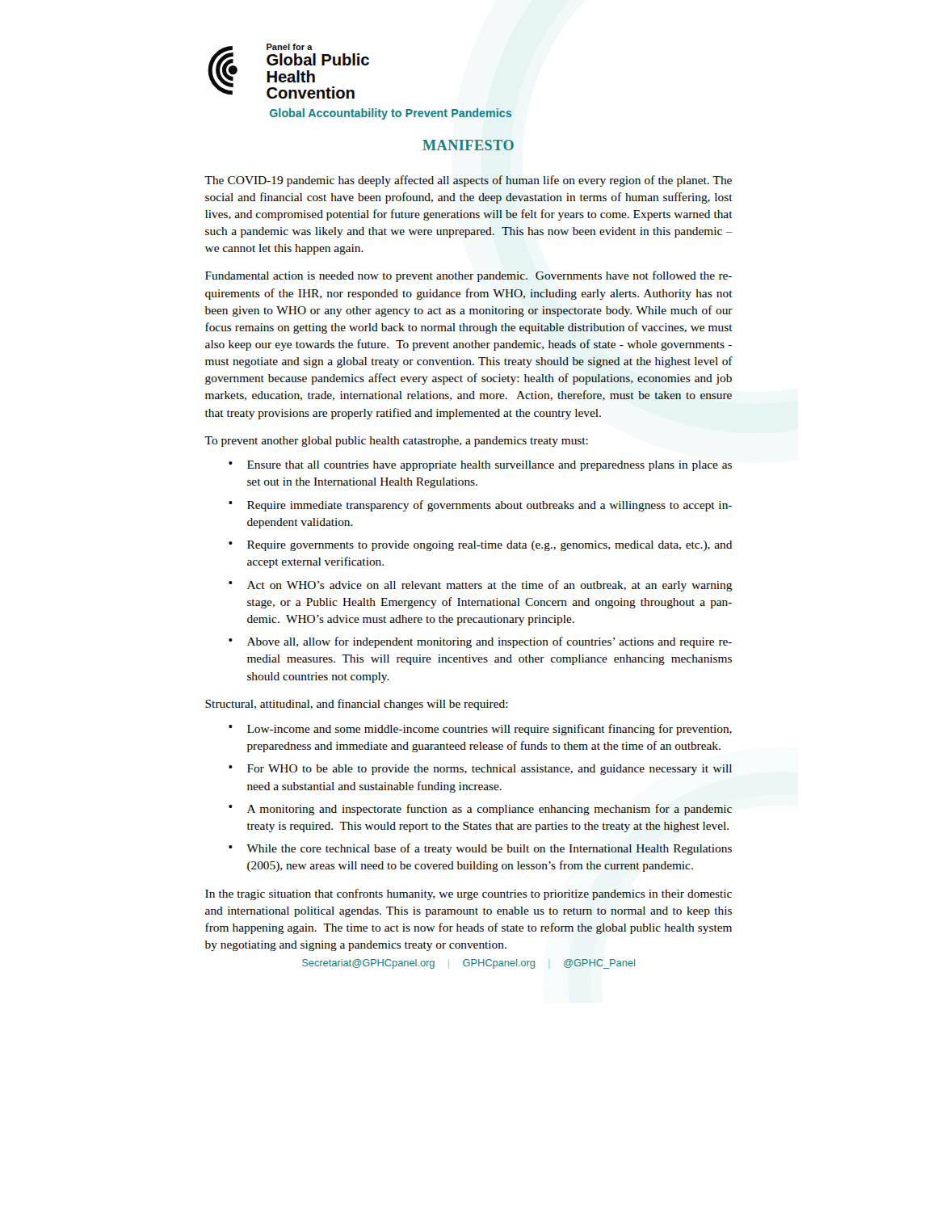Panel for a Global Public Health Convention
Global Accountability to Prevent Pandemics
MANIFESTO
The COVID-19 pandemic has deeply affected all aspects of human life on every region of the planet. The social and financial cost have been profound, and the deep devastation in terms of human suffering, lost lives, and compromised potential for future generations will be felt for years to come. Experts warned that such a pandemic was likely and that we were unprepared. This has now been evident in this pandemic – we cannot let this happen again.
Fundamental action is needed now to prevent another pandemic. Governments have not followed the requirements of the IHR, nor responded to guidance from WHO, including early alerts. Authority has not been given to WHO or any other agency to act as a monitoring or inspectorate body. While much of our focus remains on getting the world back to normal through the equitable distribution of vaccines, we must also keep our eye towards the future. To prevent another pandemic, heads of state - whole governments - must negotiate and sign a global treaty or convention. This treaty should be signed at the highest level of government because pandemics affect every aspect of society: health of populations, economies and job markets, education, trade, international relations, and more. Action, therefore, must be taken to ensure that treaty provisions are properly ratified and implemented at the country level.
To prevent another global public health catastrophe, a pandemics treaty must:
Ensure that all countries have appropriate health surveillance and preparedness plans in place as set out in the International Health Regulations.
Require immediate transparency of governments about outbreaks and a willingness to accept independent validation.
Require governments to provide ongoing real-time data (e.g., genomics, medical data, etc.), and accept external verification.
Act on WHO’s advice on all relevant matters at the time of an outbreak, at an early warning stage, or a Public Health Emergency of International Concern and ongoing throughout a pandemic. WHO’s advice must adhere to the precautionary principle.
Above all, allow for independent monitoring and inspection of countries’ actions and require remedial measures. This will require incentives and other compliance enhancing mechanisms should countries not comply.
Structural, attitudinal, and financial changes will be required:
Low-income and some middle-income countries will require significant financing for prevention, preparedness and immediate and guaranteed release of funds to them at the time of an outbreak.
For WHO to be able to provide the norms, technical assistance, and guidance necessary it will need a substantial and sustainable funding increase.
A monitoring and inspectorate function as a compliance enhancing mechanism for a pandemic treaty is required. This would report to the States that are parties to the treaty at the highest level.
While the core technical base of a treaty would be built on the International Health Regulations (2005), new areas will need to be covered building on lesson’s from the current pandemic.
In the tragic situation that confronts humanity, we urge countries to prioritize pandemics in their domestic and international political agendas. This is paramount to enable us to return to normal and to keep this from happening again. The time to act is now for heads of state to reform the global public health system by negotiating and signing a pandemics treaty or convention.
Secretariat@GPHCpanel.org|GPHCpanel.org|@GPHC_Panel